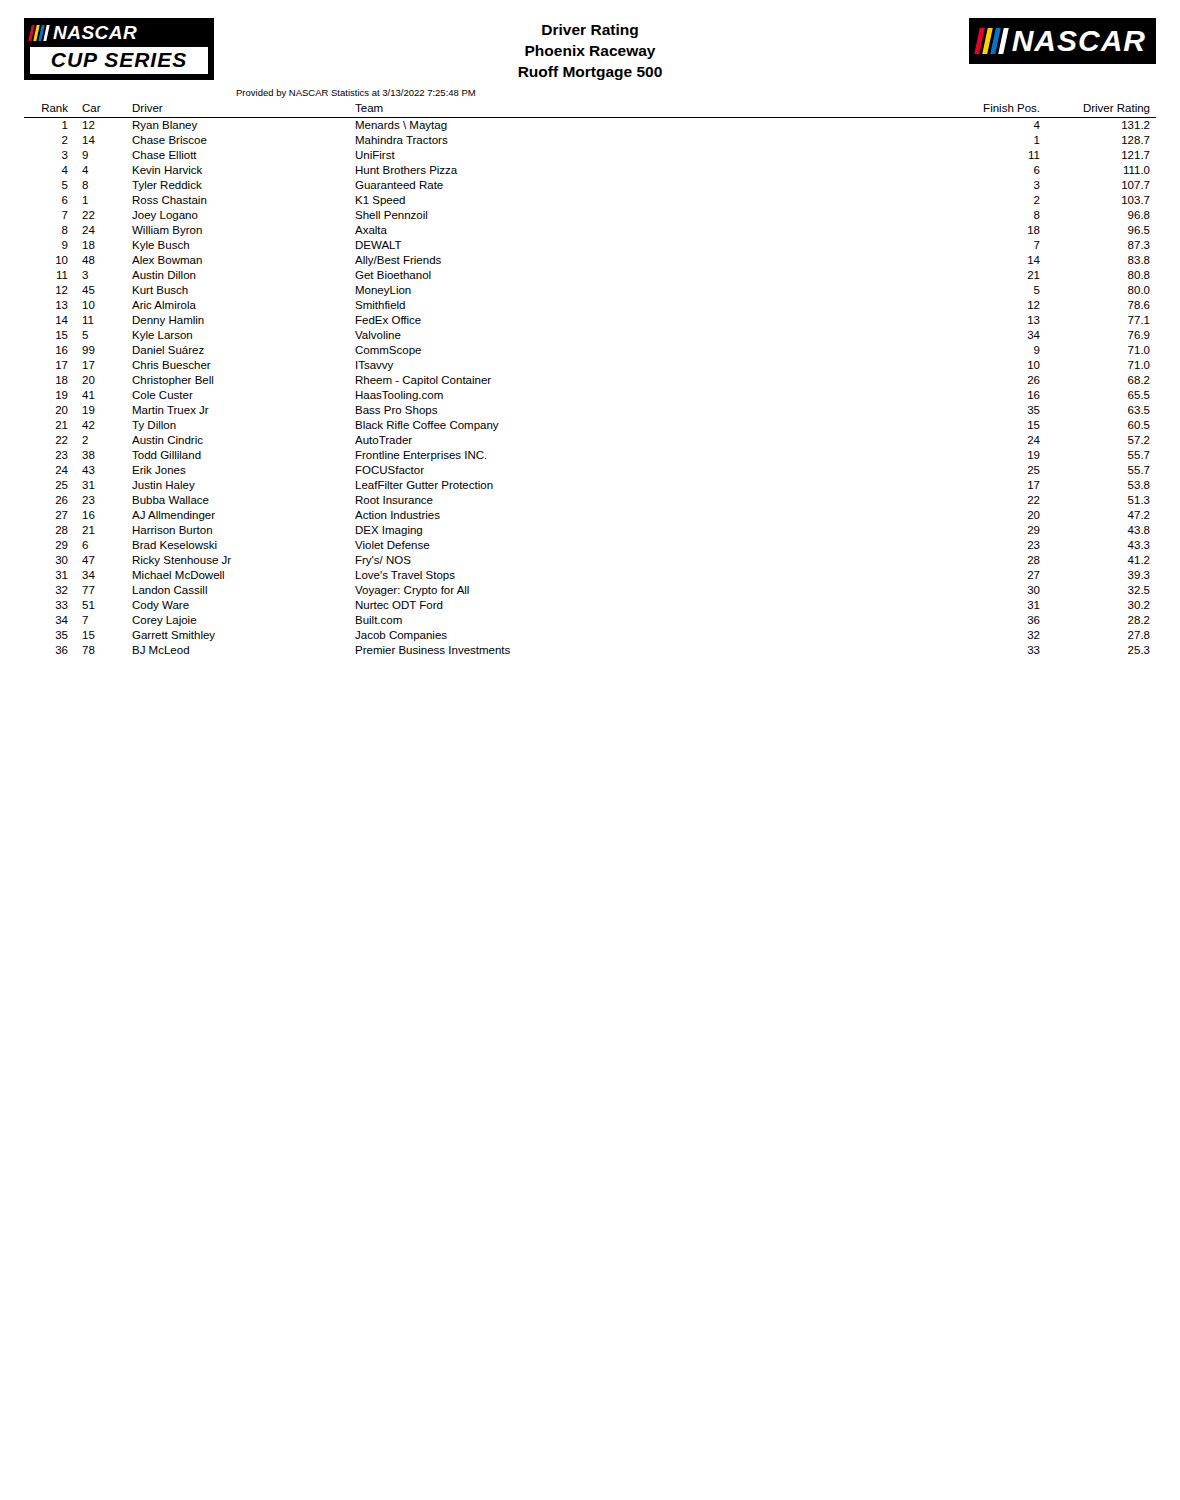NASCAR
CUP SERIES
Driver Rating
Phoenix Raceway
Ruoff Mortgage 500
Provided by NASCAR Statistics at 3/13/2022 7:25:48 PM
NASCAR
| Rank | Car | Driver | Team | Finish Pos. | Driver Rating |
| --- | --- | --- | --- | --- | --- |
| 1 | 12 | Ryan Blaney | Menards \ Maytag | 4 | 131.2 |
| 2 | 14 | Chase Briscoe | Mahindra Tractors | 1 | 128.7 |
| 3 | 9 | Chase Elliott | UniFirst | 11 | 121.7 |
| 4 | 4 | Kevin Harvick | Hunt Brothers Pizza | 6 | 111.0 |
| 5 | 8 | Tyler Reddick | Guaranteed Rate | 3 | 107.7 |
| 6 | 1 | Ross Chastain | K1 Speed | 2 | 103.7 |
| 7 | 22 | Joey Logano | Shell Pennzoil | 8 | 96.8 |
| 8 | 24 | William Byron | Axalta | 18 | 96.5 |
| 9 | 18 | Kyle Busch | DEWALT | 7 | 87.3 |
| 10 | 48 | Alex Bowman | Ally/Best Friends | 14 | 83.8 |
| 11 | 3 | Austin Dillon | Get Bioethanol | 21 | 80.8 |
| 12 | 45 | Kurt Busch | MoneyLion | 5 | 80.0 |
| 13 | 10 | Aric Almirola | Smithfield | 12 | 78.6 |
| 14 | 11 | Denny Hamlin | FedEx Office | 13 | 77.1 |
| 15 | 5 | Kyle Larson | Valvoline | 34 | 76.9 |
| 16 | 99 | Daniel Suárez | CommScope | 9 | 71.0 |
| 17 | 17 | Chris Buescher | ITsavvy | 10 | 71.0 |
| 18 | 20 | Christopher Bell | Rheem - Capitol Container | 26 | 68.2 |
| 19 | 41 | Cole Custer | HaasTooling.com | 16 | 65.5 |
| 20 | 19 | Martin Truex Jr | Bass Pro Shops | 35 | 63.5 |
| 21 | 42 | Ty Dillon | Black Rifle Coffee Company | 15 | 60.5 |
| 22 | 2 | Austin Cindric | AutoTrader | 24 | 57.2 |
| 23 | 38 | Todd Gilliland | Frontline Enterprises INC. | 19 | 55.7 |
| 24 | 43 | Erik Jones | FOCUSfactor | 25 | 55.7 |
| 25 | 31 | Justin Haley | LeafFilter Gutter Protection | 17 | 53.8 |
| 26 | 23 | Bubba Wallace | Root Insurance | 22 | 51.3 |
| 27 | 16 | AJ Allmendinger | Action Industries | 20 | 47.2 |
| 28 | 21 | Harrison Burton | DEX Imaging | 29 | 43.8 |
| 29 | 6 | Brad Keselowski | Violet Defense | 23 | 43.3 |
| 30 | 47 | Ricky Stenhouse Jr | Fry's/ NOS | 28 | 41.2 |
| 31 | 34 | Michael McDowell | Love's Travel Stops | 27 | 39.3 |
| 32 | 77 | Landon Cassill | Voyager: Crypto for All | 30 | 32.5 |
| 33 | 51 | Cody Ware | Nurtec ODT Ford | 31 | 30.2 |
| 34 | 7 | Corey Lajoie | Built.com | 36 | 28.2 |
| 35 | 15 | Garrett Smithley | Jacob Companies | 32 | 27.8 |
| 36 | 78 | BJ McLeod | Premier Business Investments | 33 | 25.3 |